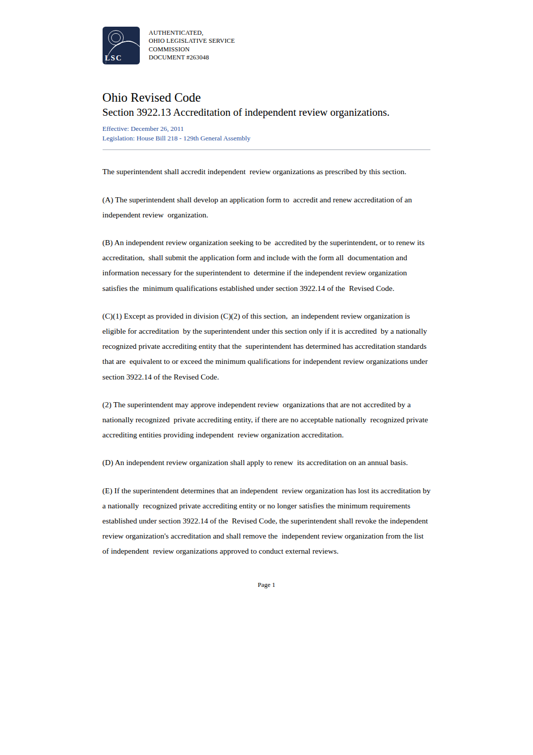LSC
AUTHENTICATED,
OHIO LEGISLATIVE SERVICE
COMMISSION
DOCUMENT #263048
Ohio Revised Code
Section 3922.13 Accreditation of independent review organizations.
Effective: December 26, 2011
Legislation: House Bill 218 - 129th General Assembly
The superintendent shall accredit independent review organizations as prescribed by this section.
(A) The superintendent shall develop an application form to accredit and renew accreditation of an independent review organization.
(B) An independent review organization seeking to be accredited by the superintendent, or to renew its accreditation, shall submit the application form and include with the form all documentation and information necessary for the superintendent to determine if the independent review organization satisfies the minimum qualifications established under section 3922.14 of the Revised Code.
(C)(1) Except as provided in division (C)(2) of this section, an independent review organization is eligible for accreditation by the superintendent under this section only if it is accredited by a nationally recognized private accrediting entity that the superintendent has determined has accreditation standards that are equivalent to or exceed the minimum qualifications for independent review organizations under section 3922.14 of the Revised Code.
(2) The superintendent may approve independent review organizations that are not accredited by a nationally recognized private accrediting entity, if there are no acceptable nationally recognized private accrediting entities providing independent review organization accreditation.
(D) An independent review organization shall apply to renew its accreditation on an annual basis.
(E) If the superintendent determines that an independent review organization has lost its accreditation by a nationally recognized private accrediting entity or no longer satisfies the minimum requirements established under section 3922.14 of the Revised Code, the superintendent shall revoke the independent review organization's accreditation and shall remove the independent review organization from the list of independent review organizations approved to conduct external reviews.
Page 1